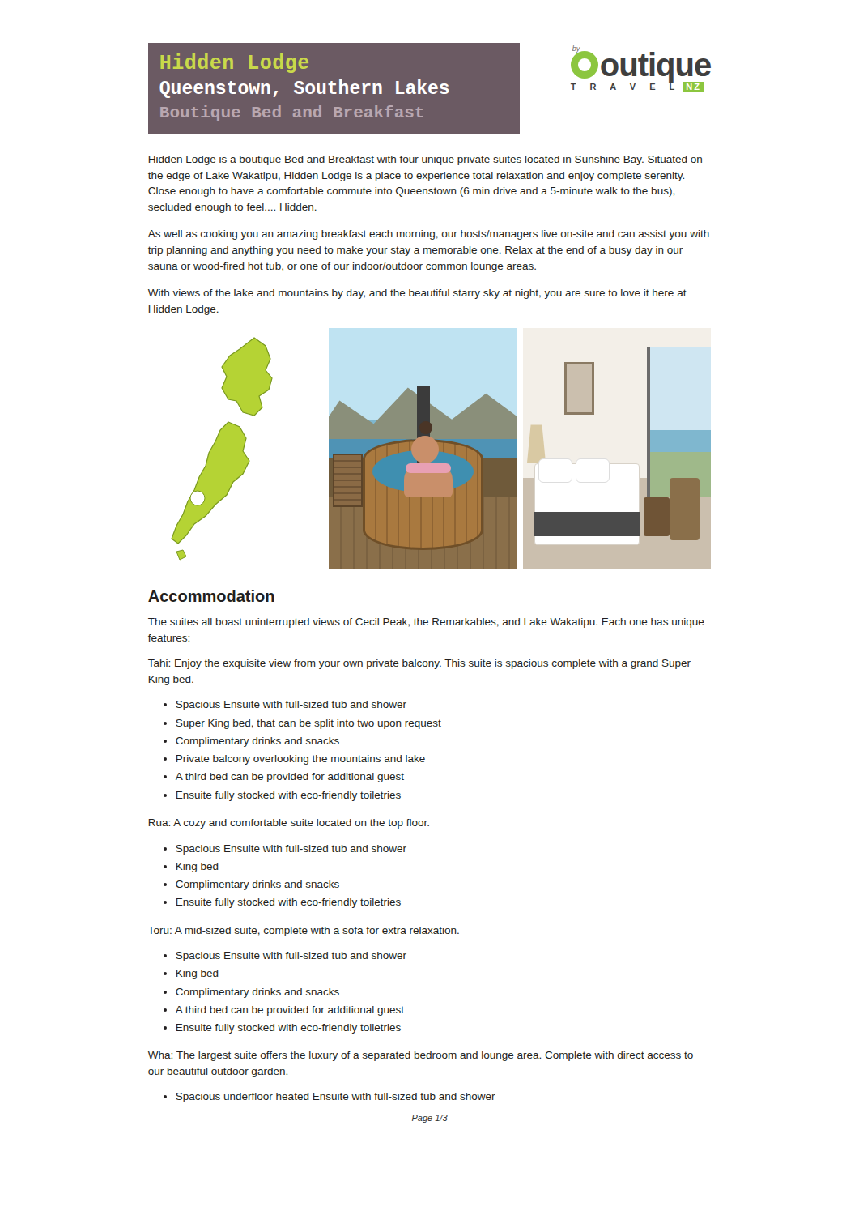Hidden Lodge
Queenstown, Southern Lakes
Boutique Bed and Breakfast
by
outique
T R A V E L NZ
Hidden Lodge is a boutique Bed and Breakfast with four unique private suites located in Sunshine Bay. Situated on the edge of Lake Wakatipu, Hidden Lodge is a place to experience total relaxation and enjoy complete serenity. Close enough to have a comfortable commute into Queenstown (6 min drive and a 5-minute walk to the bus), secluded enough to feel.... Hidden.
As well as cooking you an amazing breakfast each morning, our hosts/managers live on-site and can assist you with trip planning and anything you need to make your stay a memorable one. Relax at the end of a busy day in our sauna or wood-fired hot tub, or one of our indoor/outdoor common lounge areas.
With views of the lake and mountains by day, and the beautiful starry sky at night, you are sure to love it here at Hidden Lodge.
Accommodation
The suites all boast uninterrupted views of Cecil Peak, the Remarkables, and Lake Wakatipu. Each one has unique features:
Tahi: Enjoy the exquisite view from your own private balcony. This suite is spacious complete with a grand Super King bed.
Spacious Ensuite with full-sized tub and shower
Super King bed, that can be split into two upon request
Complimentary drinks and snacks
Private balcony overlooking the mountains and lake
A third bed can be provided for additional guest
Ensuite fully stocked with eco-friendly toiletries
Rua: A cozy and comfortable suite located on the top floor.
Spacious Ensuite with full-sized tub and shower
King bed
Complimentary drinks and snacks
Ensuite fully stocked with eco-friendly toiletries
Toru: A mid-sized suite, complete with a sofa for extra relaxation.
Spacious Ensuite with full-sized tub and shower
King bed
Complimentary drinks and snacks
A third bed can be provided for additional guest
Ensuite fully stocked with eco-friendly toiletries
Wha: The largest suite offers the luxury of a separated bedroom and lounge area. Complete with direct access to our beautiful outdoor garden.
Spacious underfloor heated Ensuite with full-sized tub and shower
Page 1/3